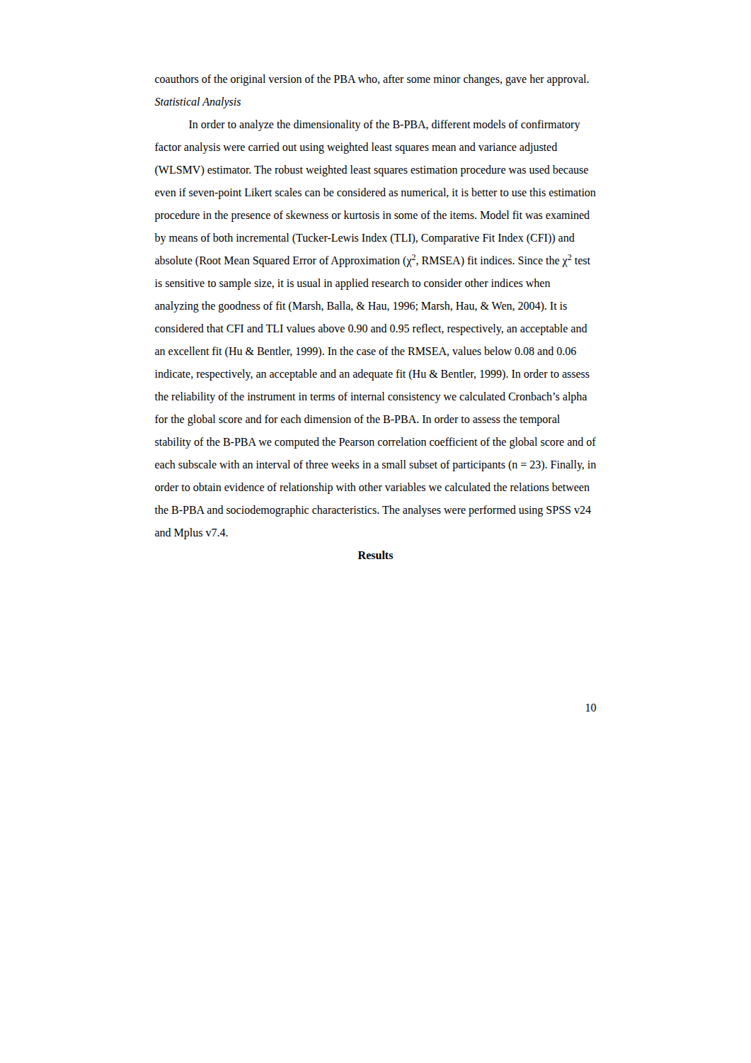coauthors of the original version of the PBA who, after some minor changes, gave her approval.
Statistical Analysis
In order to analyze the dimensionality of the B-PBA, different models of confirmatory factor analysis were carried out using weighted least squares mean and variance adjusted (WLSMV) estimator. The robust weighted least squares estimation procedure was used because even if seven-point Likert scales can be considered as numerical, it is better to use this estimation procedure in the presence of skewness or kurtosis in some of the items. Model fit was examined by means of both incremental (Tucker-Lewis Index (TLI), Comparative Fit Index (CFI)) and absolute (Root Mean Squared Error of Approximation (χ2, RMSEA) fit indices. Since the χ2 test is sensitive to sample size, it is usual in applied research to consider other indices when analyzing the goodness of fit (Marsh, Balla, & Hau, 1996; Marsh, Hau, & Wen, 2004). It is considered that CFI and TLI values above 0.90 and 0.95 reflect, respectively, an acceptable and an excellent fit (Hu & Bentler, 1999). In the case of the RMSEA, values below 0.08 and 0.06 indicate, respectively, an acceptable and an adequate fit (Hu & Bentler, 1999). In order to assess the reliability of the instrument in terms of internal consistency we calculated Cronbach’s alpha for the global score and for each dimension of the B-PBA. In order to assess the temporal stability of the B-PBA we computed the Pearson correlation coefficient of the global score and of each subscale with an interval of three weeks in a small subset of participants (n = 23). Finally, in order to obtain evidence of relationship with other variables we calculated the relations between the B-PBA and sociodemographic characteristics. The analyses were performed using SPSS v24 and Mplus v7.4.
Results
10